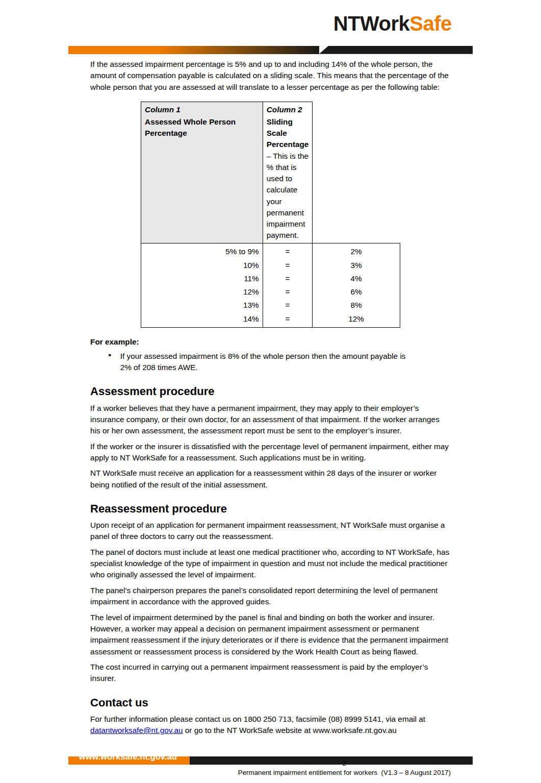NT Work Safe
If the assessed impairment percentage is 5% and up to and including 14% of the whole person, the amount of compensation payable is calculated on a sliding scale. This means that the percentage of the whole person that you are assessed at will translate to a lesser percentage as per the following table:
| Column 1 Assessed Whole Person Percentage | Column 2 Sliding Scale Percentage – This is the % that is used to calculate your permanent impairment payment. |
| --- | --- |
| 5% to 9% | = | 2% |
| 10% | = | 3% |
| 11% | = | 4% |
| 12% | = | 6% |
| 13% | = | 8% |
| 14% | = | 12% |
For example:
If your assessed impairment is 8% of the whole person then the amount payable is
2% of 208 times AWE.
Assessment procedure
If a worker believes that they have a permanent impairment, they may apply to their employer’s insurance company, or their own doctor, for an assessment of that impairment. If the worker arranges his or her own assessment, the assessment report must be sent to the employer’s insurer.
If the worker or the insurer is dissatisfied with the percentage level of permanent impairment, either may apply to NT WorkSafe for a reassessment. Such applications must be in writing.
NT WorkSafe must receive an application for a reassessment within 28 days of the insurer or worker being notified of the result of the initial assessment.
Reassessment procedure
Upon receipt of an application for permanent impairment reassessment, NT WorkSafe must organise a panel of three doctors to carry out the reassessment.
The panel of doctors must include at least one medical practitioner who, according to NT WorkSafe, has specialist knowledge of the type of impairment in question and must not include the medical practitioner who originally assessed the level of impairment.
The panel’s chairperson prepares the panel’s consolidated report determining the level of permanent impairment in accordance with the approved guides.
The level of impairment determined by the panel is final and binding on both the worker and insurer. However, a worker may appeal a decision on permanent impairment assessment or permanent impairment reassessment if the injury deteriorates or if there is evidence that the permanent impairment assessment or reassessment process is considered by the Work Health Court as being flawed.
The cost incurred in carrying out a permanent impairment reassessment is paid by the employer’s insurer.
Contact us
For further information please contact us on 1800 250 713, facsimile (08) 8999 5141, via email at datantworksafe@nt.gov.au or go to the NT WorkSafe website at www.worksafe.nt.gov.au
www.worksafe.nt.gov.au
2 Permanent impairment entitlement for workers (V1.3 – 8 August 2017)